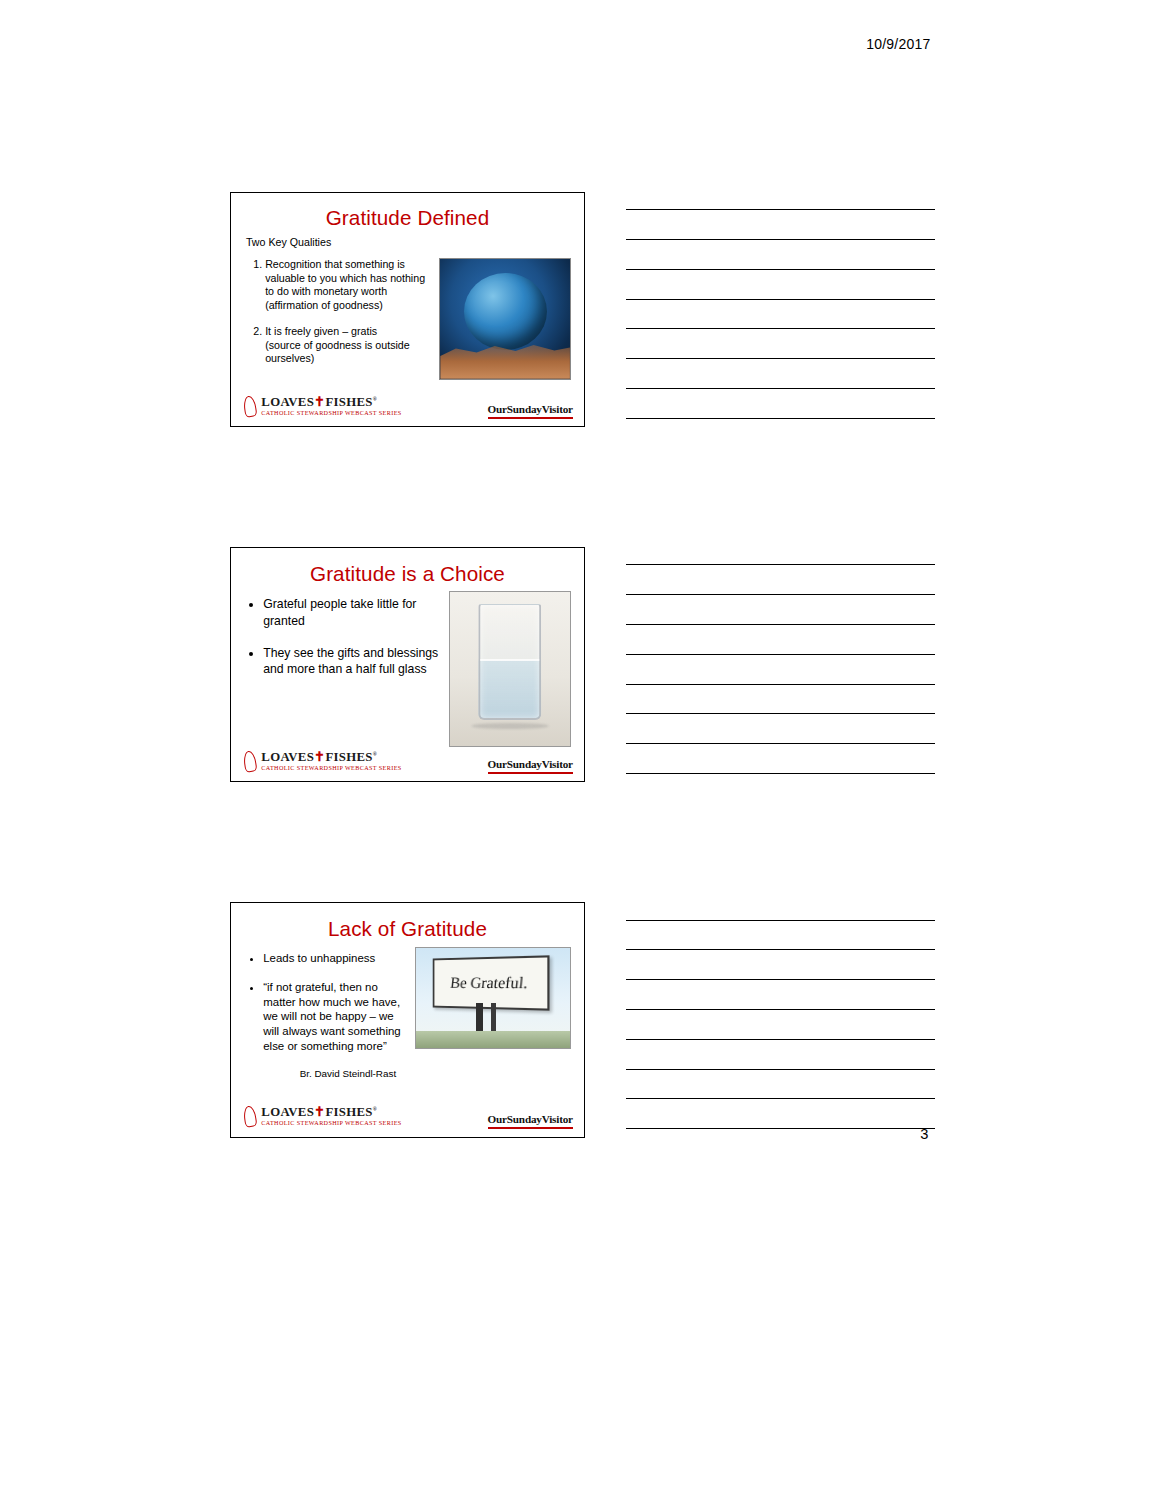10/9/2017
Gratitude Defined
Two Key Qualities
Recognition that something is valuable to you which has nothing to do with monetary worth (affirmation of goodness)
It is freely given – gratis (source of goodness is outside ourselves)
LOAVES✝FISHES®
Catholic Stewardship Webcast Series
OurSunday Visitor
Gratitude is a Choice
Grateful people take little for granted
They see the gifts and blessings and more than a half full glass
LOAVES✝FISHES®
Catholic Stewardship Webcast Series
OurSunday Visitor
Lack of Gratitude
Leads to unhappiness
“if not grateful, then no matter how much we have, we will not be happy – we will always want something else or something more”
Br. David Steindl-Rast
Be Grateful.
LOAVES✝FISHES®
Catholic Stewardship Webcast Series
OurSunday Visitor
3